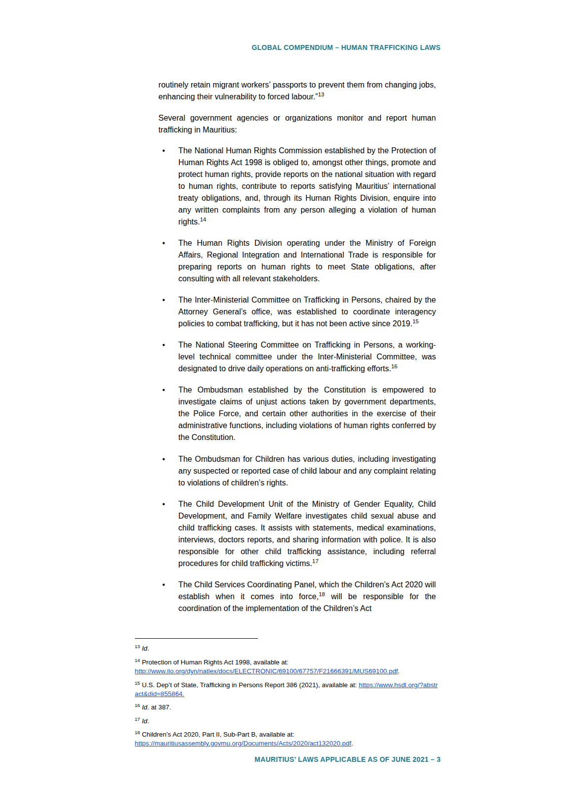GLOBAL COMPENDIUM – HUMAN TRAFFICKING LAWS
routinely retain migrant workers’ passports to prevent them from changing jobs, enhancing their vulnerability to forced labour.”13
Several government agencies or organizations monitor and report human trafficking in Mauritius:
The National Human Rights Commission established by the Protection of Human Rights Act 1998 is obliged to, amongst other things, promote and protect human rights, provide reports on the national situation with regard to human rights, contribute to reports satisfying Mauritius’ international treaty obligations, and, through its Human Rights Division, enquire into any written complaints from any person alleging a violation of human rights.14
The Human Rights Division operating under the Ministry of Foreign Affairs, Regional Integration and International Trade is responsible for preparing reports on human rights to meet State obligations, after consulting with all relevant stakeholders.
The Inter-Ministerial Committee on Trafficking in Persons, chaired by the Attorney General’s office, was established to coordinate interagency policies to combat trafficking, but it has not been active since 2019.15
The National Steering Committee on Trafficking in Persons, a working-level technical committee under the Inter-Ministerial Committee, was designated to drive daily operations on anti-trafficking efforts.16
The Ombudsman established by the Constitution is empowered to investigate claims of unjust actions taken by government departments, the Police Force, and certain other authorities in the exercise of their administrative functions, including violations of human rights conferred by the Constitution.
The Ombudsman for Children has various duties, including investigating any suspected or reported case of child labour and any complaint relating to violations of children’s rights.
The Child Development Unit of the Ministry of Gender Equality, Child Development, and Family Welfare investigates child sexual abuse and child trafficking cases. It assists with statements, medical examinations, interviews, doctors reports, and sharing information with police. It is also responsible for other child trafficking assistance, including referral procedures for child trafficking victims.17
The Child Services Coordinating Panel, which the Children’s Act 2020 will establish when it comes into force,18 will be responsible for the coordination of the implementation of the Children’s Act
13 Id.
14 Protection of Human Rights Act 1998, available at:
http://www.ilo.org/dyn/natlex/docs/ELECTRONIC/69100/67757/F21666391/MUS69100.pdf.
15 U.S. Dep’t of State, Trafficking in Persons Report 386 (2021), available at: https://www.hsdl.org/?abstract&did=855864.
16 Id. at 387.
17 Id.
18 Children’s Act 2020, Part II, Sub-Part B, available at:
https://mauritiusassembly.govmu.org/Documents/Acts/2020/act132020.pdf.
MAURITIUS’ LAWS APPLICABLE AS OF JUNE 2021 – 3